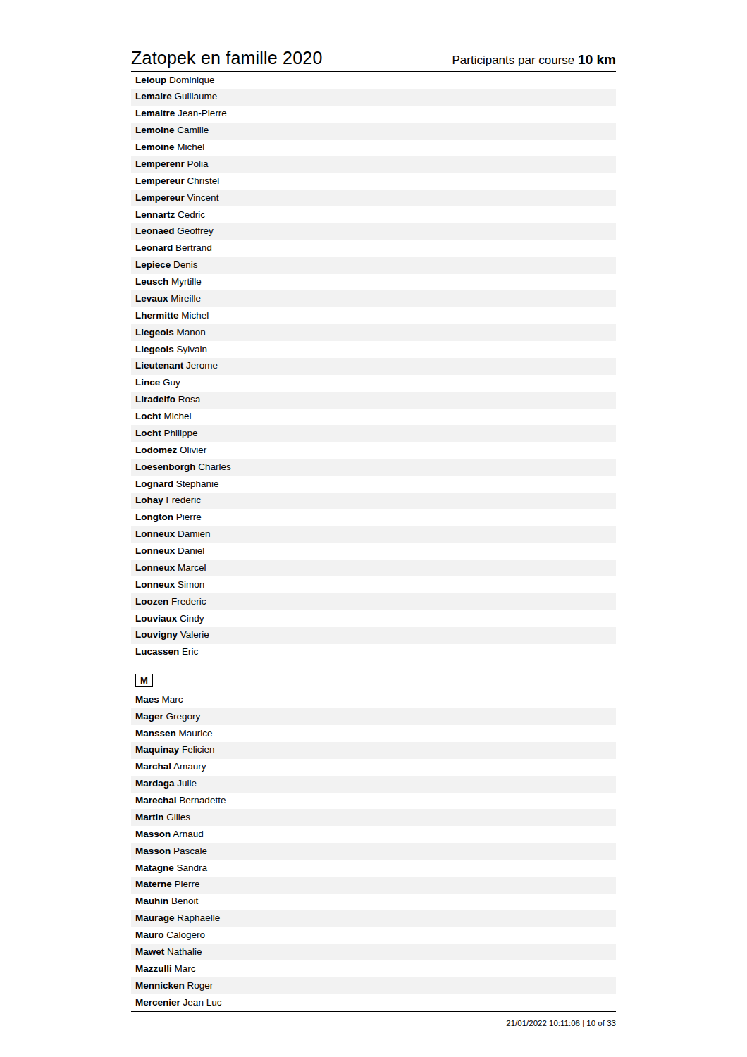Zatopek en famille 2020
Participants par course 10 km
Leloup Dominique
Lemaire Guillaume
Lemaitre Jean-Pierre
Lemoine Camille
Lemoine Michel
Lemperenr Polia
Lempereur Christel
Lempereur Vincent
Lennartz Cedric
Leonaed Geoffrey
Leonard Bertrand
Lepiece Denis
Leusch Myrtille
Levaux Mireille
Lhermitte Michel
Liegeois Manon
Liegeois Sylvain
Lieutenant Jerome
Lince Guy
Liradelfo Rosa
Locht Michel
Locht Philippe
Lodomez Olivier
Loesenborgh Charles
Lognard Stephanie
Lohay Frederic
Longton Pierre
Lonneux Damien
Lonneux Daniel
Lonneux Marcel
Lonneux Simon
Loozen Frederic
Louviaux Cindy
Louvigny Valerie
Lucassen Eric
M
Maes Marc
Mager Gregory
Manssen Maurice
Maquinay Felicien
Marchal Amaury
Mardaga Julie
Marechal Bernadette
Martin Gilles
Masson Arnaud
Masson Pascale
Matagne Sandra
Materne Pierre
Mauhin Benoit
Maurage Raphaelle
Mauro Calogero
Mawet Nathalie
Mazzulli Marc
Mennicken Roger
Mercenier Jean Luc
21/01/2022 10:11:06 | 10 of 33